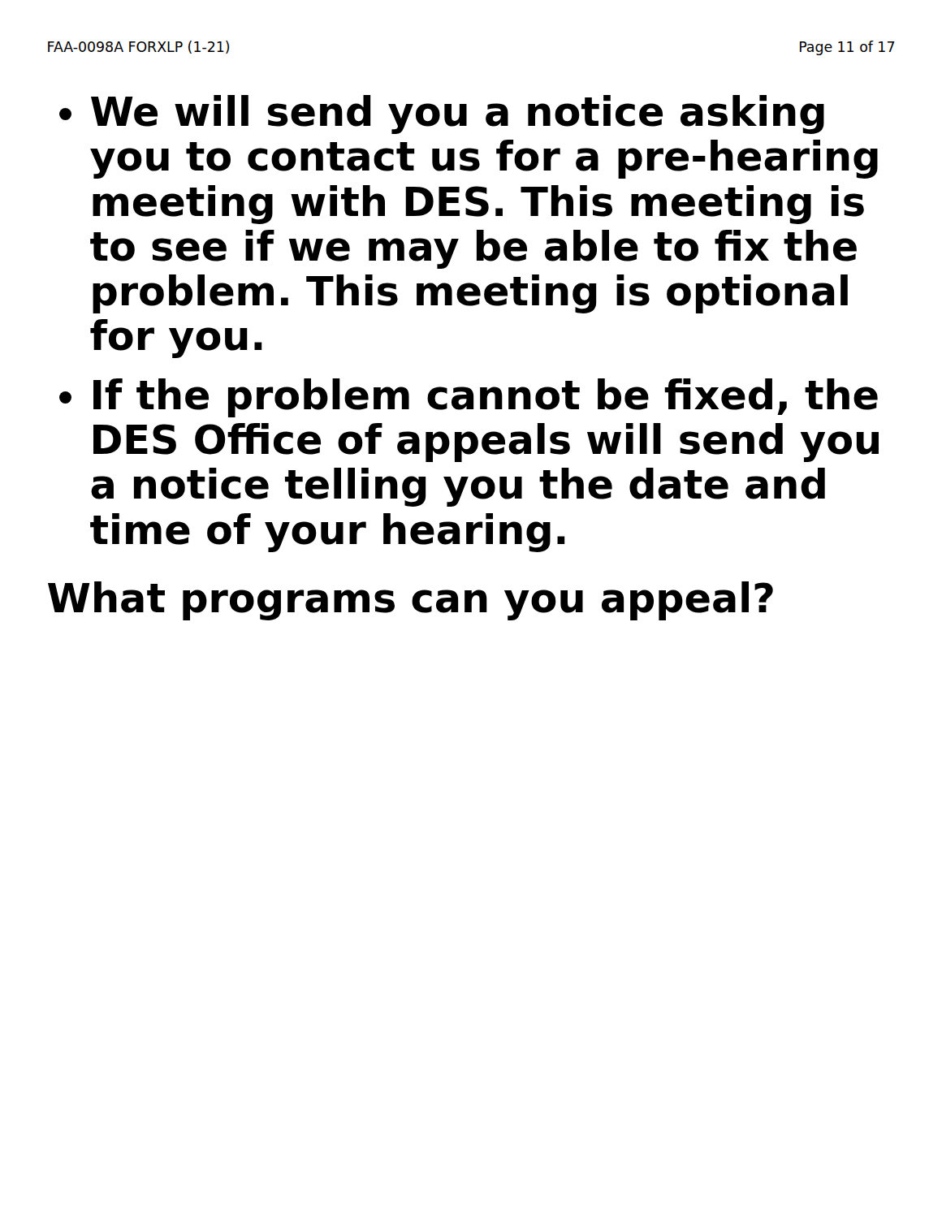FAA-0098A FORXLP (1-21) Page 11 of 17
We will send you a notice asking you to contact us for a pre-hearing meeting with DES. This meeting is to see if we may be able to fix the problem. This meeting is optional for you.
If the problem cannot be fixed, the DES Office of appeals will send you a notice telling you the date and time of your hearing.
What programs can you appeal?